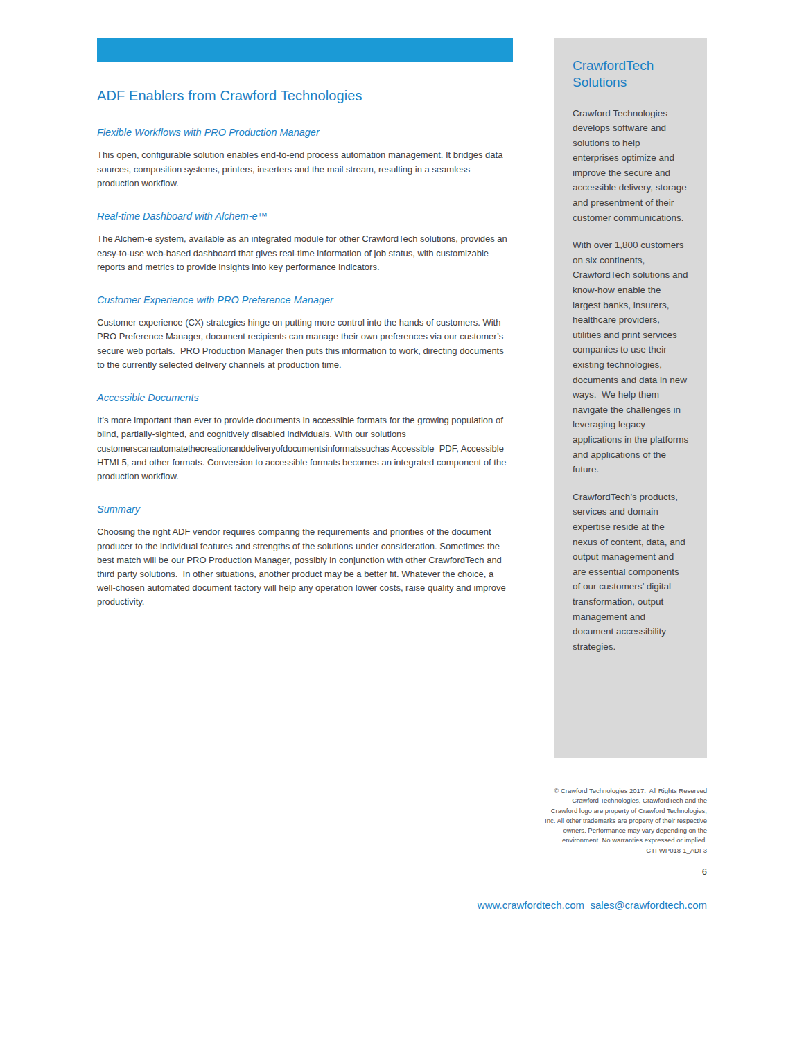ADF Enablers from Crawford Technologies
Flexible Workflows with PRO Production Manager
This open, configurable solution enables end-to-end process automation management. It bridges data sources, composition systems, printers, inserters and the mail stream, resulting in a seamless production workflow.
Real-time Dashboard with Alchem-e™
The Alchem-e system, available as an integrated module for other CrawfordTech solutions, provides an easy-to-use web-based dashboard that gives real-time information of job status, with customizable reports and metrics to provide insights into key performance indicators.
Customer Experience with PRO Preference Manager
Customer experience (CX) strategies hinge on putting more control into the hands of customers. With PRO Preference Manager, document recipients can manage their own preferences via our customer’s secure web portals. PRO Production Manager then puts this information to work, directing documents to the currently selected delivery channels at production time.
Accessible Documents
It’s more important than ever to provide documents in accessible formats for the growing population of blind, partially-sighted, and cognitively disabled individuals. With our solutions customerscanautomatethecreationanddeliveryofdocumentsinformatssuchas Accessible PDF, Accessible HTML5, and other formats. Conversion to accessible formats becomes an integrated component of the production workflow.
Summary
Choosing the right ADF vendor requires comparing the requirements and priorities of the document producer to the individual features and strengths of the solutions under consideration. Sometimes the best match will be our PRO Production Manager, possibly in conjunction with other CrawfordTech and third party solutions. In other situations, another product may be a better fit. Whatever the choice, a well-chosen automated document factory will help any operation lower costs, raise quality and improve productivity.
CrawfordTech
Solutions
Crawford Technologies develops software and solutions to help enterprises optimize and improve the secure and accessible delivery, storage and presentment of their customer communications.
With over 1,800 customers on six continents, CrawfordTech solutions and know-how enable the largest banks, insurers, healthcare providers, utilities and print services companies to use their existing technologies, documents and data in new ways. We help them navigate the challenges in leveraging legacy applications in the platforms and applications of the future.
CrawfordTech’s products, services and domain expertise reside at the nexus of content, data, and output management and are essential components of our customers’ digital transformation, output management and document accessibility strategies.
© Crawford Technologies 2017. All Rights Reserved
Crawford Technologies, CrawfordTech and the
Crawford logo are property of Crawford Technologies,
Inc. All other trademarks are property of their respective
owners. Performance may vary depending on the
environment. No warranties expressed or implied.
CTI-WP018-1_ADF3
6
www.crawfordtech.com sales@crawfordtech.com